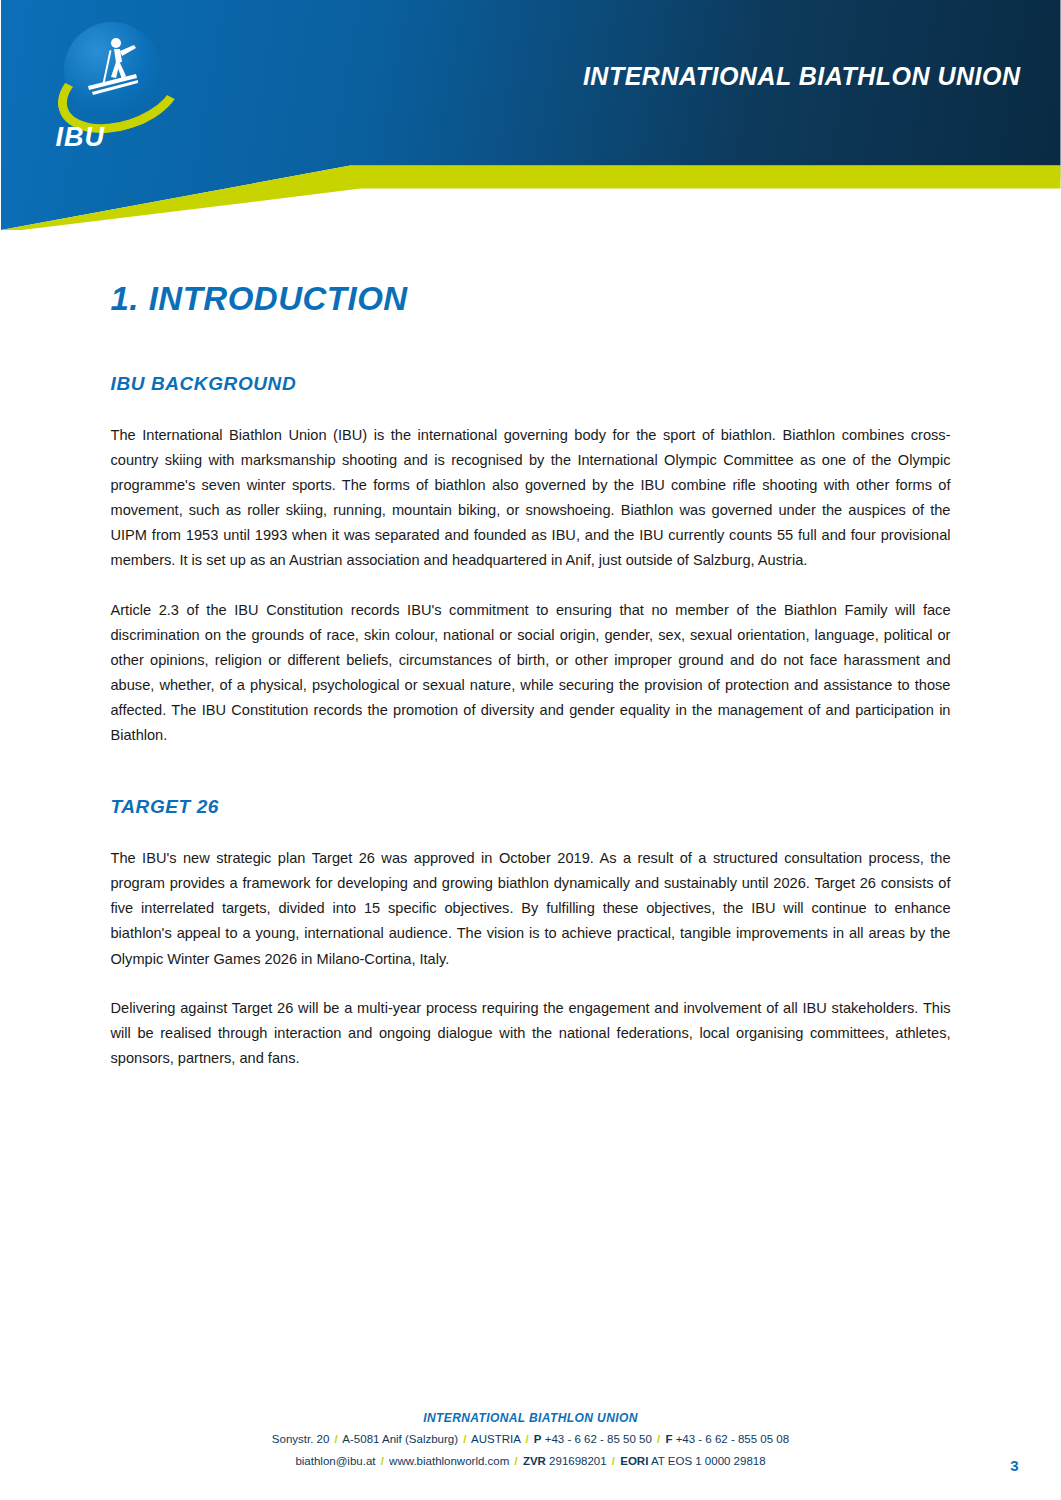INTERNATIONAL BIATHLON UNION
IBU
1. INTRODUCTION
IBU BACKGROUND
The International Biathlon Union (IBU) is the international governing body for the sport of biathlon. Biathlon combines cross-country skiing with marksmanship shooting and is recognised by the International Olympic Committee as one of the Olympic programme's seven winter sports. The forms of biathlon also governed by the IBU combine rifle shooting with other forms of movement, such as roller skiing, running, mountain biking, or snowshoeing. Biathlon was governed under the auspices of the UIPM from 1953 until 1993 when it was separated and founded as IBU, and the IBU currently counts 55 full and four provisional members. It is set up as an Austrian association and headquartered in Anif, just outside of Salzburg, Austria.
Article 2.3 of the IBU Constitution records IBU's commitment to ensuring that no member of the Biathlon Family will face discrimination on the grounds of race, skin colour, national or social origin, gender, sex, sexual orientation, language, political or other opinions, religion or different beliefs, circumstances of birth, or other improper ground and do not face harassment and abuse, whether, of a physical, psychological or sexual nature, while securing the provision of protection and assistance to those affected. The IBU Constitution records the promotion of diversity and gender equality in the management of and participation in Biathlon.
TARGET 26
The IBU's new strategic plan Target 26 was approved in October 2019. As a result of a structured consultation process, the program provides a framework for developing and growing biathlon dynamically and sustainably until 2026. Target 26 consists of five interrelated targets, divided into 15 specific objectives. By fulfilling these objectives, the IBU will continue to enhance biathlon's appeal to a young, international audience. The vision is to achieve practical, tangible improvements in all areas by the Olympic Winter Games 2026 in Milano-Cortina, Italy.
Delivering against Target 26 will be a multi-year process requiring the engagement and involvement of all IBU stakeholders. This will be realised through interaction and ongoing dialogue with the national federations, local organising committees, athletes, sponsors, partners, and fans.
INTERNATIONAL BIATHLON UNION
Sonystr. 20 / A-5081 Anif (Salzburg) / AUSTRIA / P +43 - 6 62 - 85 50 50 / F +43 - 6 62 - 855 05 08
biathlon@ibu.at / www.biathlonworld.com / ZVR 291698201 / EORI AT EOS 1 0000 29818
3